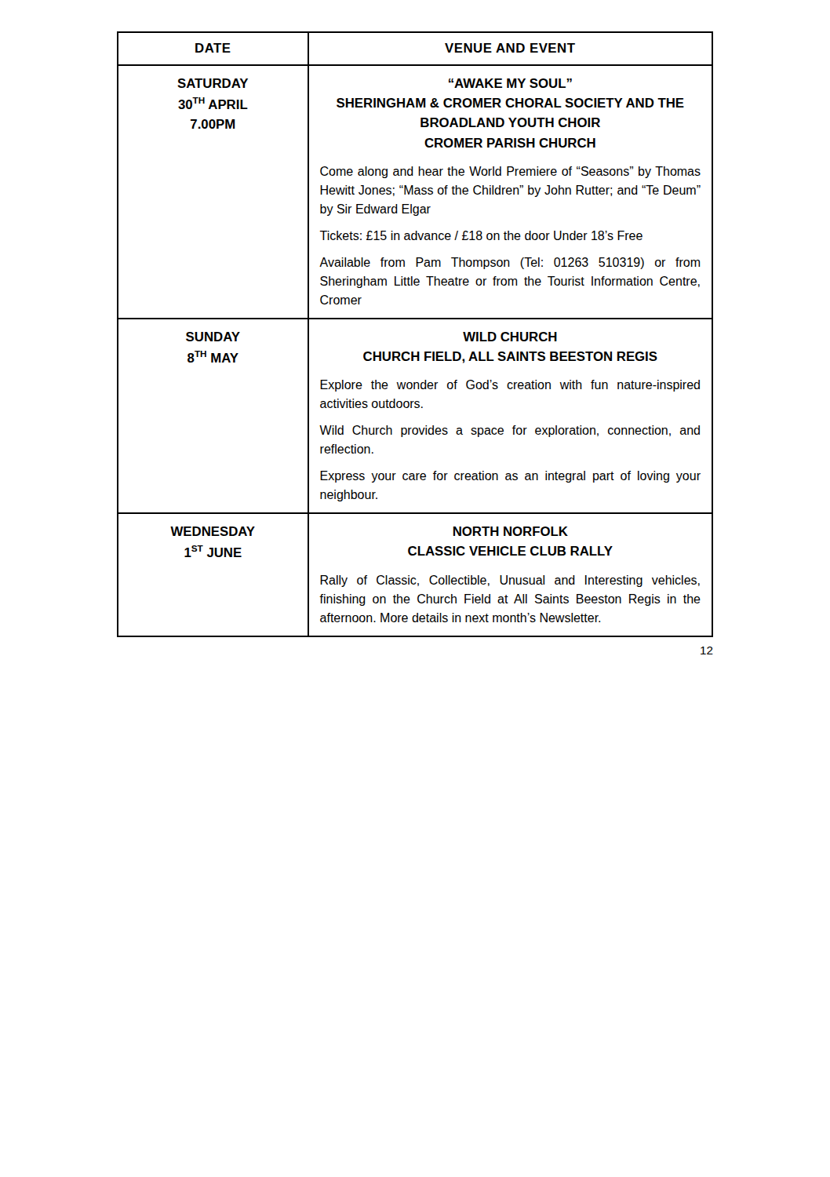| DATE | VENUE AND EVENT |
| --- | --- |
| SATURDAY 30 TH APRIL 7.00PM | “AWAKE MY SOUL” SHERINGHAM & CROMER CHORAL SOCIETY AND THE BROADLAND YOUTH CHOIR CROMER PARISH CHURCH Come along and hear the World Premiere of “Seasons” by Thomas Hewitt Jones; “Mass of the Children” by John Rutter; and “Te Deum” by Sir Edward Elgar Tickets: £15 in advance / £18 on the door Under 18’s Free Available from Pam Thompson (Tel: 01263 510319) or from Sheringham Little Theatre or from the Tourist Information Centre, Cromer |
| SUNDAY 8 TH MAY | WILD CHURCH CHURCH FIELD, ALL SAINTS BEESTON REGIS Explore the wonder of God’s creation with fun nature-inspired activities outdoors. Wild Church provides a space for exploration, connection, and reflection. Express your care for creation as an integral part of loving your neighbour. |
| WEDNESDAY 1 ST JUNE | NORTH NORFOLK CLASSIC VEHICLE CLUB RALLY Rally of Classic, Collectible, Unusual and Interesting vehicles, finishing on the Church Field at All Saints Beeston Regis in the afternoon. More details in next month’s Newsletter. |
12